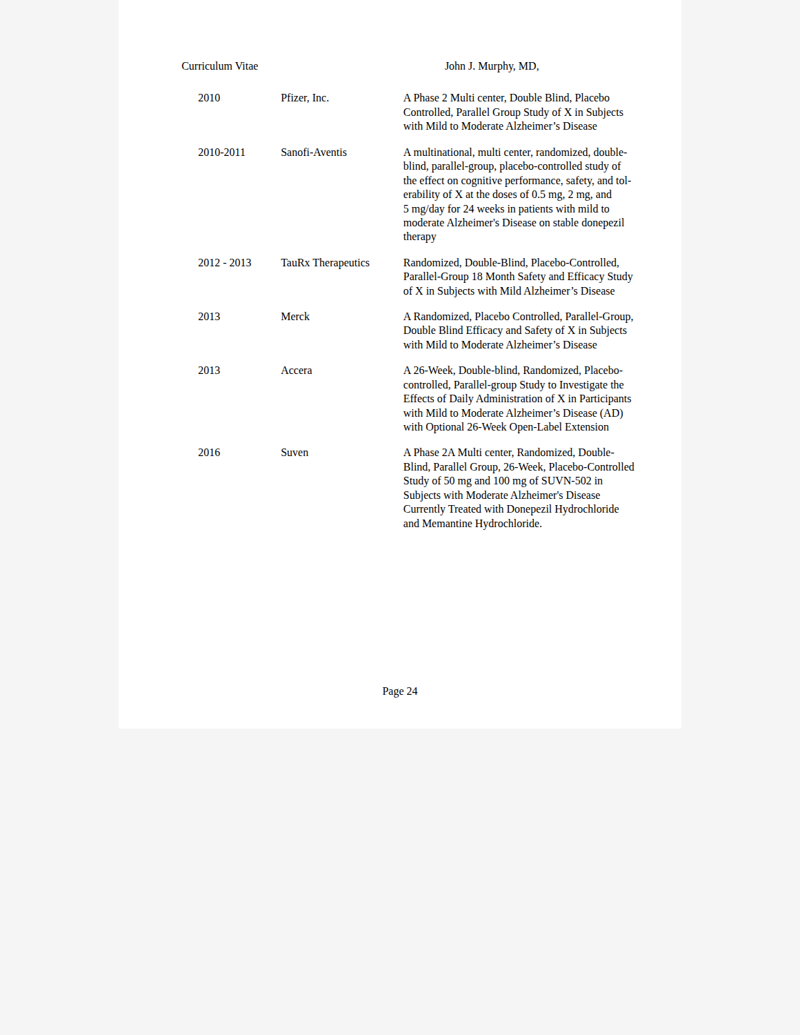Curriculum Vitae
John J. Murphy, MD,
| 2010 | Pfizer, Inc. | A Phase 2 Multi center, Double Blind, Placebo Controlled, Parallel Group Study of X in Subjects with Mild to Moderate Alzheimer’s Disease |
| 2010-2011 | Sanofi-Aventis | A multinational, multi center, randomized, double-blind, parallel-group, placebo-controlled study of the effect on cognitive performance, safety, and tolerability of X at the doses of 0.5 mg, 2 mg, and 5 mg/day for 24 weeks in patients with mild to moderate Alzheimer's Disease on stable donepezil therapy |
| 2012 - 2013 | TauRx Therapeutics | Randomized, Double-Blind, Placebo-Controlled, Parallel-Group 18 Month Safety and Efficacy Study of X in Subjects with Mild Alzheimer’s Disease |
| 2013 | Merck | A Randomized, Placebo Controlled, Parallel-Group, Double Blind Efficacy and Safety of X in Subjects with Mild to Moderate Alzheimer’s Disease |
| 2013 | Accera | A 26-Week, Double-blind, Randomized, Placebo-controlled, Parallel-group Study to Investigate the Effects of Daily Administration of X in Participants with Mild to Moderate Alzheimer’s Disease (AD) with Optional 26-Week Open-Label Extension |
| 2016 | Suven | A Phase 2A Multi center, Randomized, Double-Blind, Parallel Group, 26-Week, Placebo-Controlled Study of 50 mg and 100 mg of SUVN-502 in Subjects with Moderate Alzheimer's Disease Currently Treated with Donepezil Hydrochloride and Memantine Hydrochloride. |
Page 24